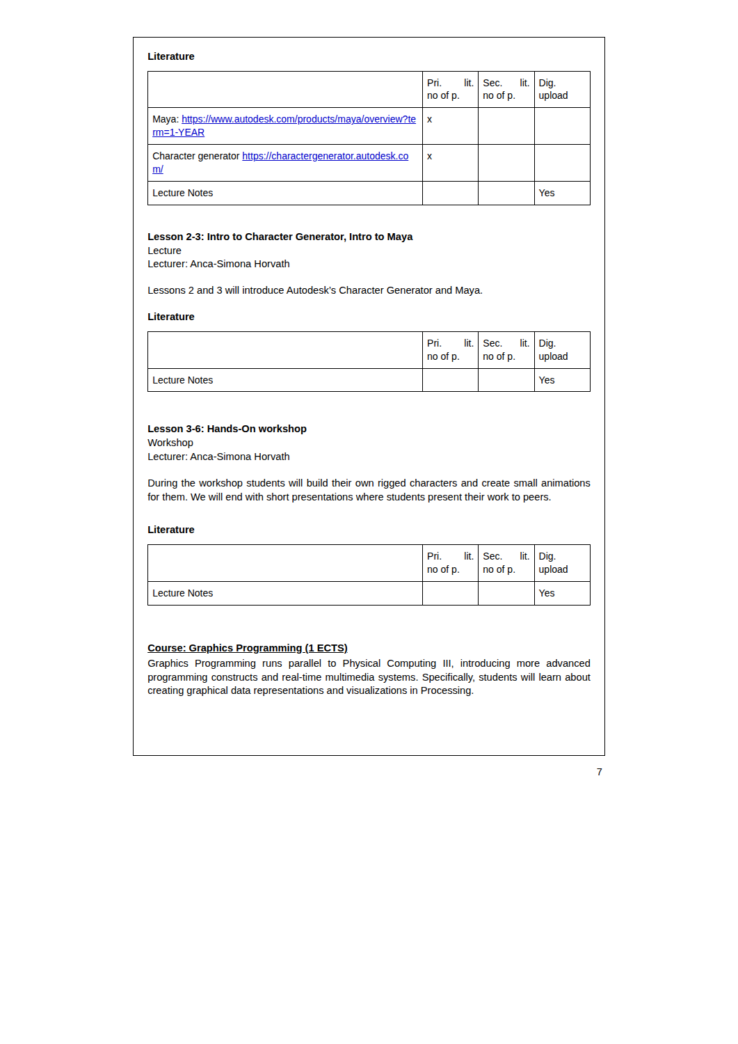Literature
| | Pri. lit. no of p. | Sec. lit. no of p. | Dig. upload |
| Maya: https://www.autodesk.com/products/maya/overview?term=1-YEAR | x | | |
| Character generator https://charactergenerator.autodesk.com/ | x | | |
| Lecture Notes | | | Yes |
Lesson 2-3: Intro to Character Generator, Intro to Maya
Lecture
Lecturer: Anca-Simona Horvath
Lessons 2 and 3 will introduce Autodesk’s Character Generator and Maya.
Literature
| | Pri. lit. no of p. | Sec. lit. no of p. | Dig. upload |
| Lecture Notes | | | Yes |
Lesson 3-6: Hands-On workshop
Workshop
Lecturer: Anca-Simona Horvath
During the workshop students will build their own rigged characters and create small animations for them. We will end with short presentations where students present their work to peers.
Literature
| | Pri. lit. no of p. | Sec. lit. no of p. | Dig. upload |
| Lecture Notes | | | Yes |
Course: Graphics Programming (1 ECTS)
Graphics Programming runs parallel to Physical Computing III, introducing more advanced programming constructs and real-time multimedia systems. Specifically, students will learn about creating graphical data representations and visualizations in Processing.
7